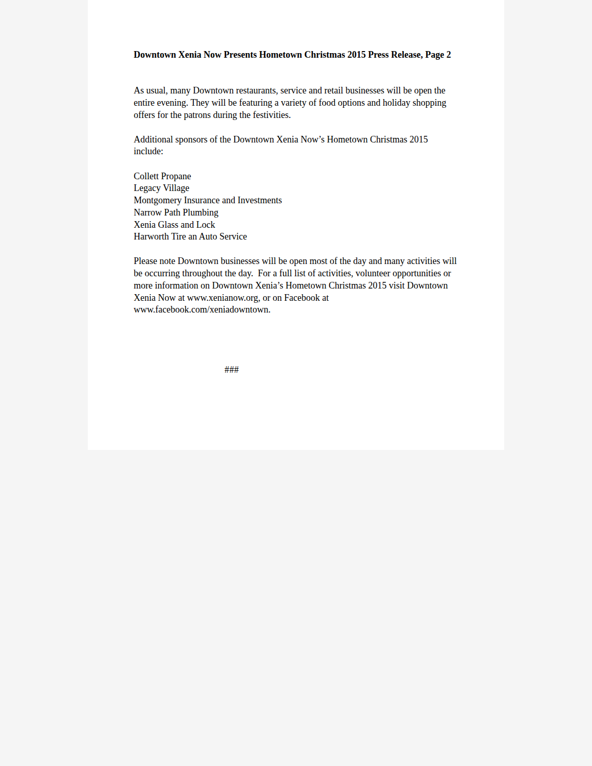Downtown Xenia Now Presents Hometown Christmas 2015 Press Release, Page 2
As usual, many Downtown restaurants, service and retail businesses will be open the entire evening. They will be featuring a variety of food options and holiday shopping offers for the patrons during the festivities.
Additional sponsors of the Downtown Xenia Now’s Hometown Christmas 2015 include:
Collett Propane
Legacy Village
Montgomery Insurance and Investments
Narrow Path Plumbing
Xenia Glass and Lock
Harworth Tire an Auto Service
Please note Downtown businesses will be open most of the day and many activities will be occurring throughout the day. For a full list of activities, volunteer opportunities or more information on Downtown Xenia’s Hometown Christmas 2015 visit Downtown Xenia Now at www.xenianow.org, or on Facebook at www.facebook.com/xeniadowntown.
###